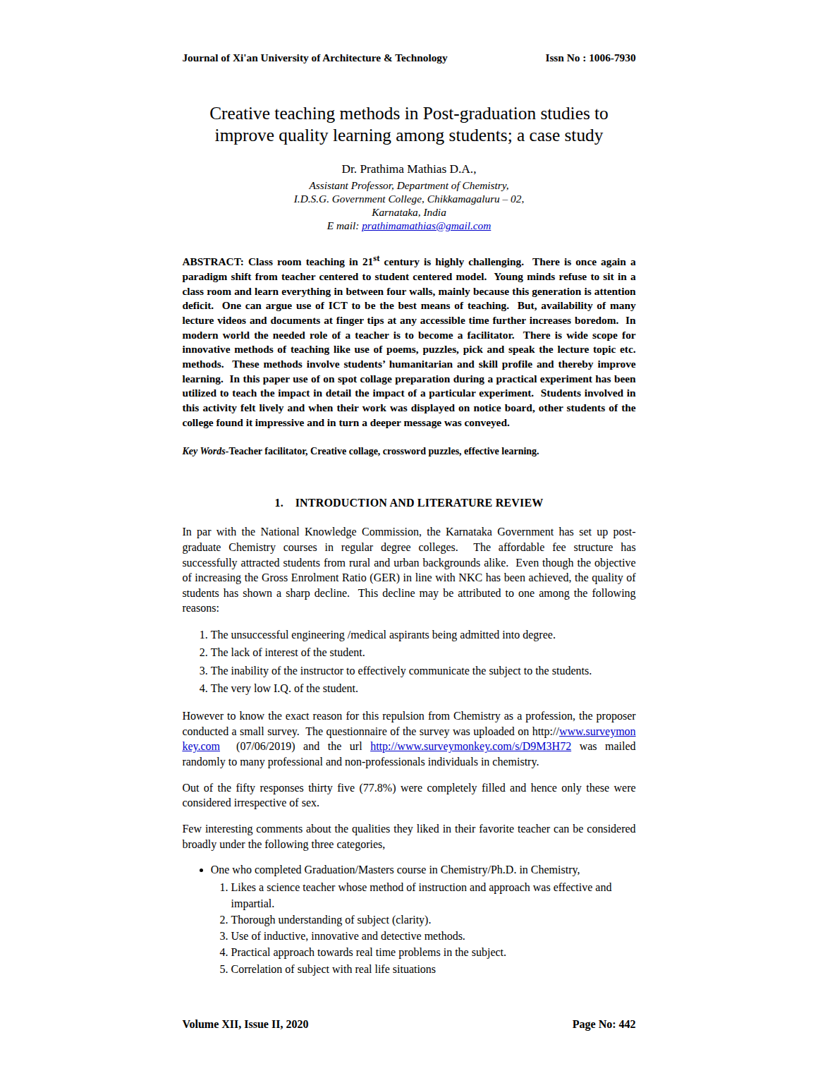Journal of Xi'an University of Architecture & Technology
Issn No : 1006-7930
Creative teaching methods in Post-graduation studies to improve quality learning among students; a case study
Dr. Prathima Mathias D.A.,
Assistant Professor, Department of Chemistry,
I.D.S.G. Government College, Chikkamagaluru – 02,
Karnataka, India
E mail: prathimamathias@gmail.com
ABSTRACT: Class room teaching in 21st century is highly challenging. There is once again a paradigm shift from teacher centered to student centered model. Young minds refuse to sit in a class room and learn everything in between four walls, mainly because this generation is attention deficit. One can argue use of ICT to be the best means of teaching. But, availability of many lecture videos and documents at finger tips at any accessible time further increases boredom. In modern world the needed role of a teacher is to become a facilitator. There is wide scope for innovative methods of teaching like use of poems, puzzles, pick and speak the lecture topic etc. methods. These methods involve students’ humanitarian and skill profile and thereby improve learning. In this paper use of on spot collage preparation during a practical experiment has been utilized to teach the impact in detail the impact of a particular experiment. Students involved in this activity felt lively and when their work was displayed on notice board, other students of the college found it impressive and in turn a deeper message was conveyed.
Key Words-Teacher facilitator, Creative collage, crossword puzzles, effective learning.
1. INTRODUCTION AND LITERATURE REVIEW
In par with the National Knowledge Commission, the Karnataka Government has set up post-graduate Chemistry courses in regular degree colleges. The affordable fee structure has successfully attracted students from rural and urban backgrounds alike. Even though the objective of increasing the Gross Enrolment Ratio (GER) in line with NKC has been achieved, the quality of students has shown a sharp decline. This decline may be attributed to one among the following reasons:
The unsuccessful engineering /medical aspirants being admitted into degree.
The lack of interest of the student.
The inability of the instructor to effectively communicate the subject to the students.
The very low I.Q. of the student.
However to know the exact reason for this repulsion from Chemistry as a profession, the proposer conducted a small survey. The questionnaire of the survey was uploaded on http://www.surveymonkey.com (07/06/2019) and the url http://www.surveymonkey.com/s/D9M3H72 was mailed randomly to many professional and non-professionals individuals in chemistry.
Out of the fifty responses thirty five (77.8%) were completely filled and hence only these were considered irrespective of sex.
Few interesting comments about the qualities they liked in their favorite teacher can be considered broadly under the following three categories,
One who completed Graduation/Masters course in Chemistry/Ph.D. in Chemistry,
Likes a science teacher whose method of instruction and approach was effective and impartial.
Thorough understanding of subject (clarity).
Use of inductive, innovative and detective methods.
Practical approach towards real time problems in the subject.
Correlation of subject with real life situations
Volume XII, Issue II, 2020
Page No: 442